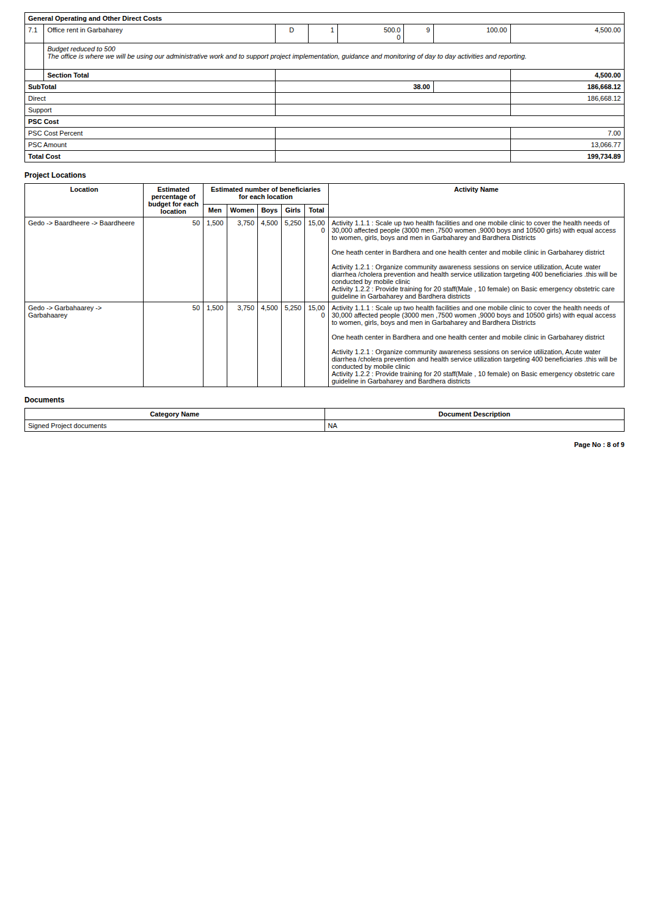| General Operating and Other Direct Costs |
| 7.1 | Office rent in Garbaharey | D | 1 | 500.0 0 | 9 | 100.00 | 4,500.00 |
| | Budget reduced to 500 The office is where we will be using our administrative work and to support project implementation, guidance and monitoring of day to day activities and reporting. |
| | Section Total | | 4,500.00 |
| SubTotal | 38.00 | | 186,668.12 |
| Direct | | 186,668.12 |
| Support | | |
| PSC Cost |
| PSC Cost Percent | | 7.00 |
| PSC Amount | | 13,066.77 |
| Total Cost | | 199,734.89 |
Project Locations
| Location | Estimated percentage of budget for each location | Estimated number of beneficiaries for each location | Activity Name |
| --- | --- | --- | --- |
| Men | Women | Boys | Girls | Total |
| Gedo -> Baardheere -> Baardheere | 50 | 1,500 | 3,750 | 4,500 | 5,250 | 15,00 0 | Activity 1.1.1 : Scale up two health facilities and one mobile clinic to cover the health needs of 30,000 affected people (3000 men ,7500 women ,9000 boys and 10500 girls) with equal access to women, girls, boys and men in Garbaharey and Bardhera Districts One heath center in Bardhera and one health center and mobile clinic in Garbaharey district Activity 1.2.1 : Organize community awareness sessions on service utilization, Acute water diarrhea /cholera prevention and health service utilization targeting 400 beneficiaries .this will be conducted by mobile clinic Activity 1.2.2 : Provide training for 20 staff(Male , 10 female) on Basic emergency obstetric care guideline in Garbaharey and Bardhera districts |
| Gedo -> Garbahaarey -> Garbahaarey | 50 | 1,500 | 3,750 | 4,500 | 5,250 | 15,00 0 | Activity 1.1.1 : Scale up two health facilities and one mobile clinic to cover the health needs of 30,000 affected people (3000 men ,7500 women ,9000 boys and 10500 girls) with equal access to women, girls, boys and men in Garbaharey and Bardhera Districts One heath center in Bardhera and one health center and mobile clinic in Garbaharey district Activity 1.2.1 : Organize community awareness sessions on service utilization, Acute water diarrhea /cholera prevention and health service utilization targeting 400 beneficiaries .this will be conducted by mobile clinic Activity 1.2.2 : Provide training for 20 staff(Male , 10 female) on Basic emergency obstetric care guideline in Garbaharey and Bardhera districts |
Documents
| Category Name | Document Description |
| --- | --- |
| Signed Project documents | NA |
Page No : 8 of 9